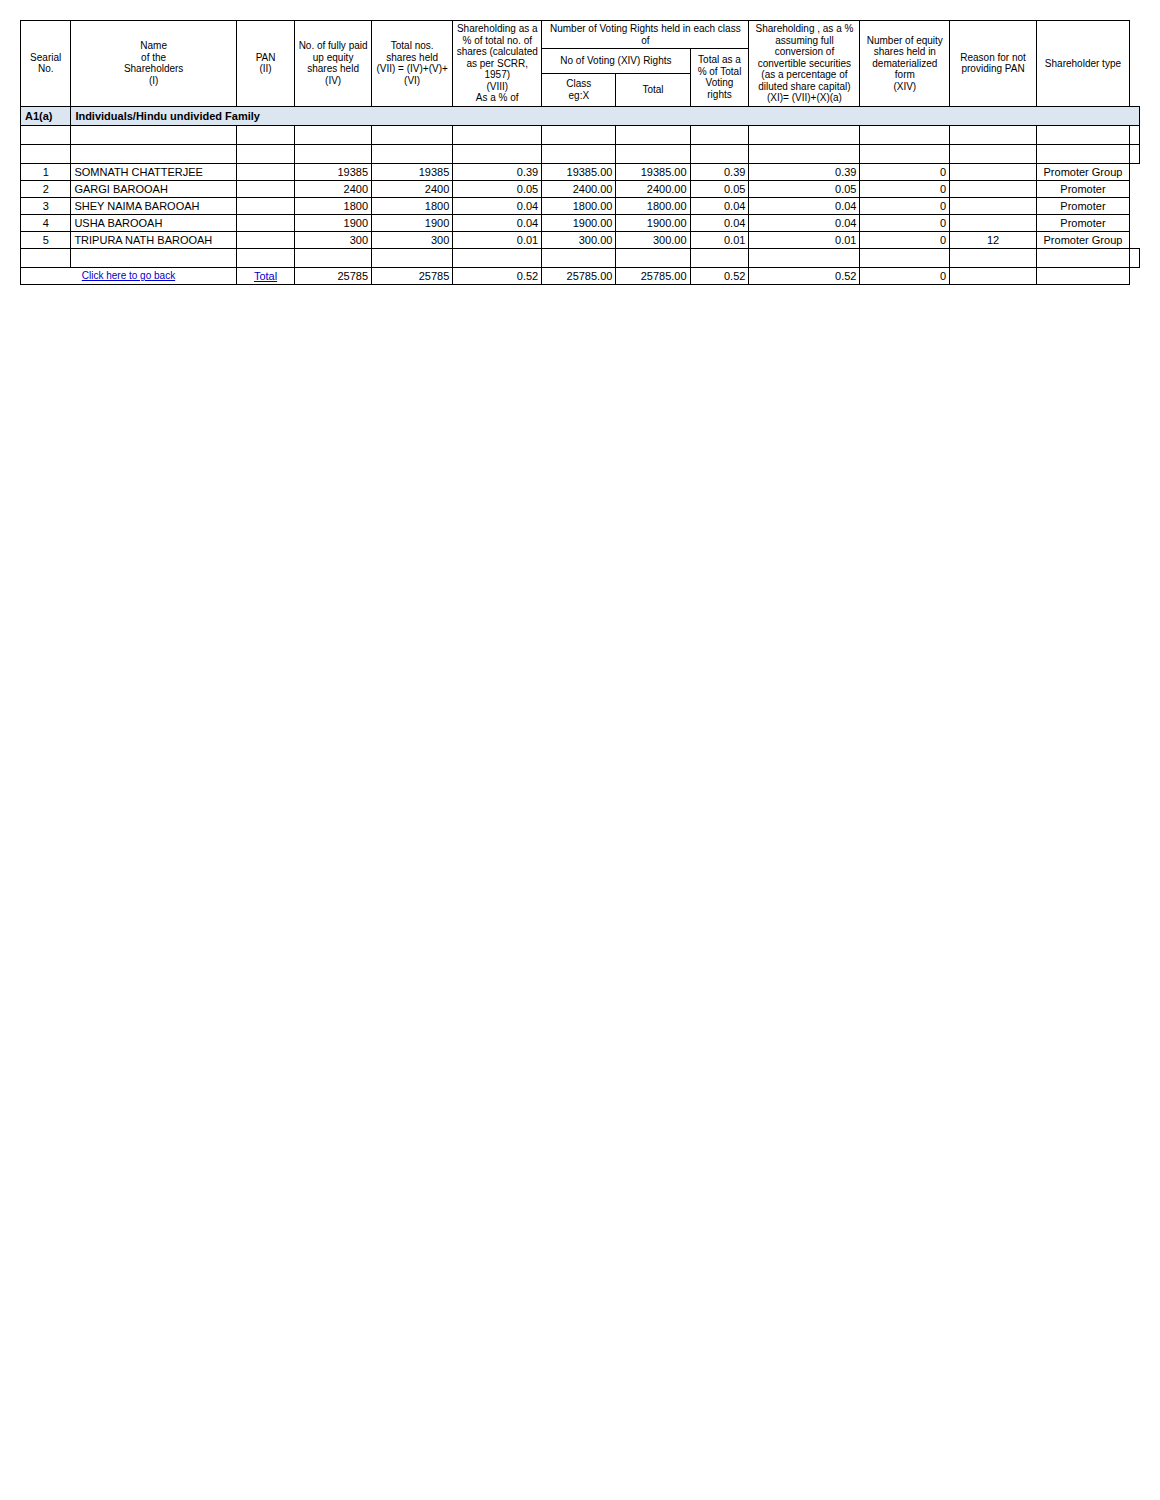| Searial No. | Name of the Shareholders (I) | PAN (II) | No. of fully paid up equity shares held (IV) | Total nos. shares held (VII) = (IV)+(V)+ (VI) | Shareholding as a % of total no. of shares (calculated as per SCRR, 1957) (VIII) As a % of | Number of Voting Rights held in each class of | Shareholding , as a % assuming full conversion of convertible securities (as a percentage of diluted share capital) (XI)= (VII)+(X)(a) | Number of equity shares held in dematerialized form (XIV) | Reason for not providing PAN | Shareholder type |
| --- | --- | --- | --- | --- | --- | --- | --- | --- | --- | --- |
| No of Voting (XIV) Rights | Total as a % of Total Voting rights |
| Class eg:X | Total |
| A1(a) | Individuals/Hindu undivided Family |
| 1 | SOMNATH CHATTERJEE | | 19385 | 19385 | 0.39 | 19385.00 | 19385.00 | 0.39 | 0.39 | 0 | | Promoter Group |
| 2 | GARGI BAROOAH | | 2400 | 2400 | 0.05 | 2400.00 | 2400.00 | 0.05 | 0.05 | 0 | | Promoter |
| 3 | SHEY NAIMA BAROOAH | | 1800 | 1800 | 0.04 | 1800.00 | 1800.00 | 0.04 | 0.04 | 0 | | Promoter |
| 4 | USHA BAROOAH | | 1900 | 1900 | 0.04 | 1900.00 | 1900.00 | 0.04 | 0.04 | 0 | | Promoter |
| 5 | TRIPURA NATH BAROOAH | | 300 | 300 | 0.01 | 300.00 | 300.00 | 0.01 | 0.01 | 0 | 12 | Promoter Group |
| Click here to go back | Total | 25785 | 25785 | 0.52 | 25785.00 | 25785.00 | 0.52 | 0.52 | 0 | | |